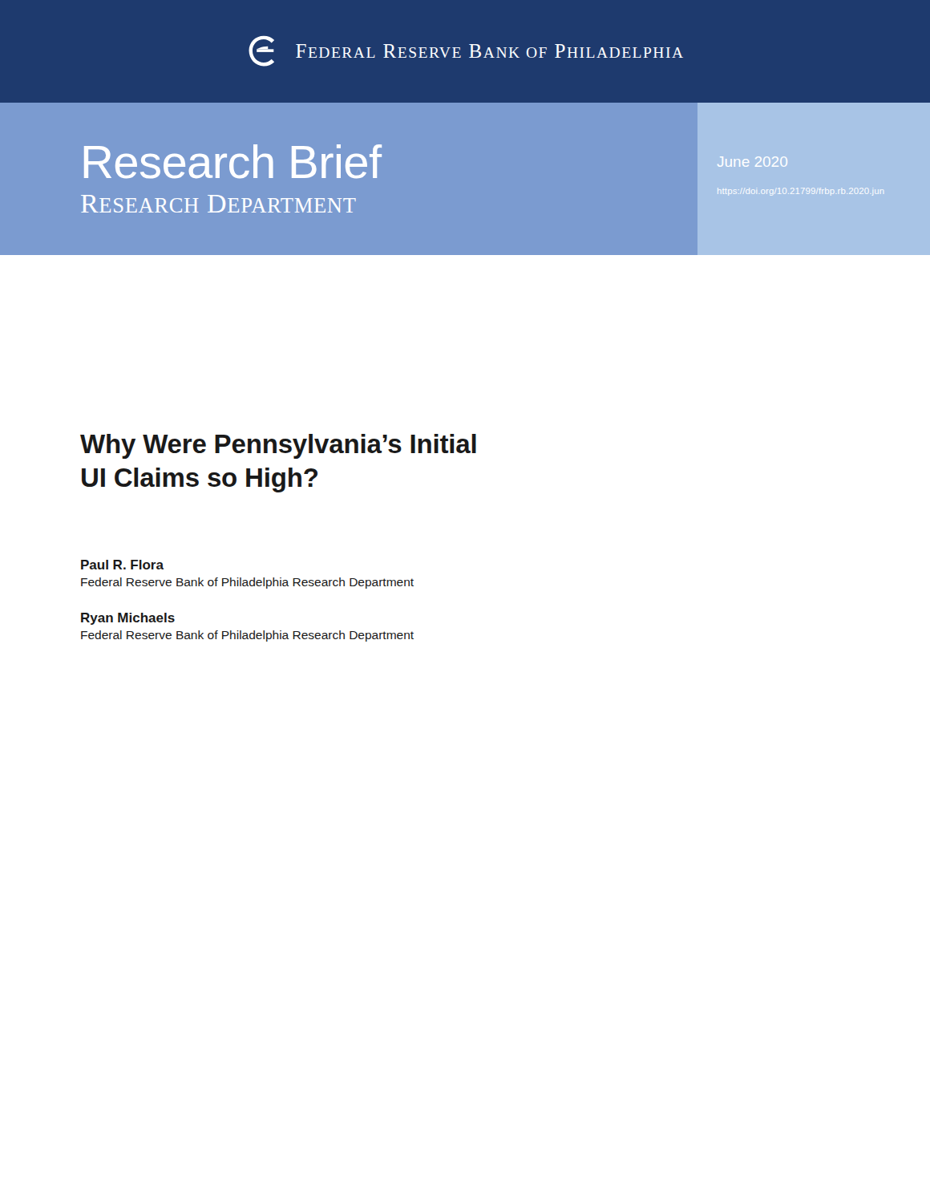FEDERAL RESERVE BANK OF PHILADELPHIA
Research Brief
RESEARCH DEPARTMENT
June 2020
https://doi.org/10.21799/frbp.rb.2020.jun
Why Were Pennsylvania’s Initial
UI Claims so High?
Paul R. Flora
Federal Reserve Bank of Philadelphia Research Department
Ryan Michaels
Federal Reserve Bank of Philadelphia Research Department